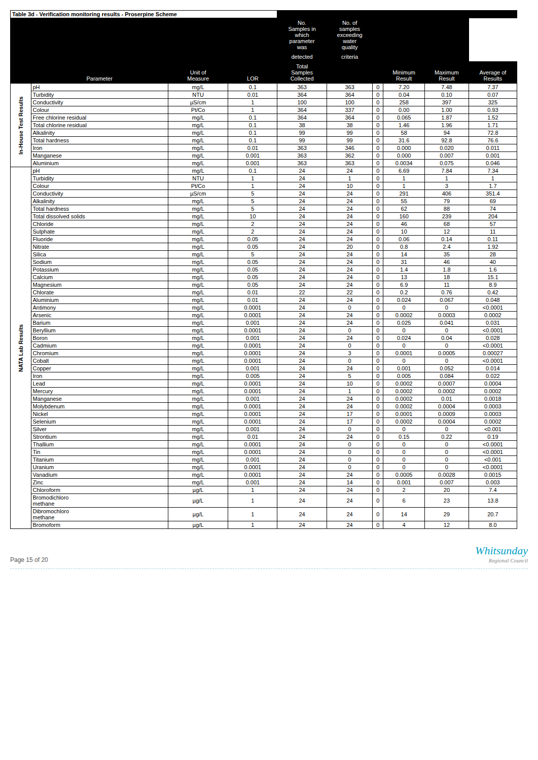| Table 3d - Verification monitoring results - Proserpine Scheme | | |
| | | | | No. Samples in which parameter was | No. of samples exceeding water quality | | | |
| detected | criteria |
| | Parameter | Unit of Measure | LOR | Total Samples Collected | | | Minimum Result | Maximum Result | Average of Results |
| In-House Test Results | pH | mg/L | 0.1 | 363 | 363 | 0 | 7.20 | 7.48 | 7.37 |
| Turbidity | NTU | 0.01 | 364 | 364 | 0 | 0.04 | 0.10 | 0.07 |
| Conductivity | µS/cm | 1 | 100 | 100 | 0 | 258 | 397 | 325 |
| Colour | Pt/Co | 1 | 364 | 337 | 0 | 0.00 | 1.00 | 0.93 |
| Free chlorine residual | mg/L | 0.1 | 364 | 364 | 0 | 0.065 | 1.87 | 1.52 |
| Total chlorine residual | mg/L | 0.1 | 38 | 38 | 0 | 1.46 | 1.96 | 1.71 |
| Alkalinity | mg/L | 0.1 | 99 | 99 | 0 | 58 | 94 | 72.8 |
| Total hardness | mg/L | 0.1 | 99 | 99 | 0 | 31.6 | 92.8 | 76.6 |
| Iron | mg/L | 0.01 | 363 | 346 | 0 | 0.000 | 0.020 | 0.011 |
| Manganese | mg/L | 0.001 | 363 | 362 | 0 | 0.000 | 0.007 | 0.001 |
| Aluminium | mg/L | 0.001 | 363 | 363 | 0 | 0.0034 | 0.075 | 0.046 |
| NATA Lab Results | pH | mg/L | 0.1 | 24 | 24 | 0 | 6.69 | 7.84 | 7.34 |
| Turbidity | NTU | 1 | 24 | 1 | 0 | 1 | 1 | 1 |
| Colour | Pt/Co | 1 | 24 | 10 | 0 | 1 | 3 | 1.7 |
| Conductivity | µS/cm | 5 | 24 | 24 | 0 | 291 | 406 | 351.4 |
| Alkalinity | mg/L | 5 | 24 | 24 | 0 | 55 | 79 | 69 |
| Total hardness | mg/L | 5 | 24 | 24 | 0 | 62 | 88 | 74 |
| Total dissolved solids | mg/L | 10 | 24 | 24 | 0 | 160 | 239 | 204 |
| Chloride | mg/L | 2 | 24 | 24 | 0 | 46 | 68 | 57 |
| Sulphate | mg/L | 2 | 24 | 24 | 0 | 10 | 12 | 11 |
| Fluoride | mg/L | 0.05 | 24 | 24 | 0 | 0.06 | 0.14 | 0.11 |
| Nitrate | mg/L | 0.05 | 24 | 20 | 0 | 0.8 | 2.4 | 1.92 |
| Silica | mg/L | 5 | 24 | 24 | 0 | 14 | 35 | 28 |
| Sodium | mg/L | 0.05 | 24 | 24 | 0 | 31 | 46 | 40 |
| Potassium | mg/L | 0.05 | 24 | 24 | 0 | 1.4 | 1.8 | 1.6 |
| Calcium | mg/L | 0.05 | 24 | 24 | 0 | 13 | 18 | 15.1 |
| Magnesium | mg/L | 0.05 | 24 | 24 | 0 | 6.9 | 11 | 8.9 |
| Chlorate | mg/L | 0.01 | 22 | 22 | 0 | 0.2 | 0.76 | 0.42 |
| Aluminium | mg/L | 0.01 | 24 | 24 | 0 | 0.024 | 0.067 | 0.048 |
| Antimony | mg/L | 0.0001 | 24 | 0 | 0 | 0 | 0 | <0.0001 |
| Arsenic | mg/L | 0.0001 | 24 | 24 | 0 | 0.0002 | 0.0003 | 0.0002 |
| Barium | mg/L | 0.001 | 24 | 24 | 0 | 0.025 | 0.041 | 0.031 |
| Beryllium | mg/L | 0.0001 | 24 | 0 | 0 | 0 | 0 | <0.0001 |
| Boron | mg/L | 0.001 | 24 | 24 | 0 | 0.024 | 0.04 | 0.028 |
| Cadmium | mg/L | 0.0001 | 24 | 0 | 0 | 0 | 0 | <0.0001 |
| Chromium | mg/L | 0.0001 | 24 | 3 | 0 | 0.0001 | 0.0005 | 0.00027 |
| Cobalt | mg/L | 0.0001 | 24 | 0 | 0 | 0 | 0 | <0.0001 |
| Copper | mg/L | 0.001 | 24 | 24 | 0 | 0.001 | 0.052 | 0.014 |
| Iron | mg/L | 0.005 | 24 | 5 | 0 | 0.005 | 0.084 | 0.022 |
| Lead | mg/L | 0.0001 | 24 | 10 | 0 | 0.0002 | 0.0007 | 0.0004 |
| Mercury | mg/L | 0.0001 | 24 | 1 | 0 | 0.0002 | 0.0002 | 0.0002 |
| Manganese | mg/L | 0.001 | 24 | 24 | 0 | 0.0002 | 0.01 | 0.0018 |
| Molybdenum | mg/L | 0.0001 | 24 | 24 | 0 | 0.0002 | 0.0004 | 0.0003 |
| Nickel | mg/L | 0.0001 | 24 | 17 | 0 | 0.0001 | 0.0009 | 0.0003 |
| Selenium | mg/L | 0.0001 | 24 | 17 | 0 | 0.0002 | 0.0004 | 0.0002 |
| Silver | mg/L | 0.001 | 24 | 0 | 0 | 0 | 0 | <0.001 |
| Strontium | mg/L | 0.01 | 24 | 24 | 0 | 0.15 | 0.22 | 0.19 |
| Thallium | mg/L | 0.0001 | 24 | 0 | 0 | 0 | 0 | <0.0001 |
| Tin | mg/L | 0.0001 | 24 | 0 | 0 | 0 | 0 | <0.0001 |
| Titanium | mg/L | 0.001 | 24 | 0 | 0 | 0 | 0 | <0.001 |
| Uranium | mg/L | 0.0001 | 24 | 0 | 0 | 0 | 0 | <0.0001 |
| Vanadium | mg/L | 0.0001 | 24 | 24 | 0 | 0.0005 | 0.0028 | 0.0015 |
| Zinc | mg/L | 0.001 | 24 | 14 | 0 | 0.001 | 0.007 | 0.003 |
| Chloroform | µg/L | 1 | 24 | 24 | 0 | 2 | 20 | 7.4 |
| Bromodichloro methane | µg/L | 1 | 24 | 24 | 0 | 6 | 23 | 13.8 |
| Dibromochloro methane | µg/L | 1 | 24 | 24 | 0 | 14 | 29 | 20.7 |
| Bromoform | µg/L | 1 | 24 | 24 | 0 | 4 | 12 | 8.0 |
Page 15 of 20
Whitsunday
Regional Council